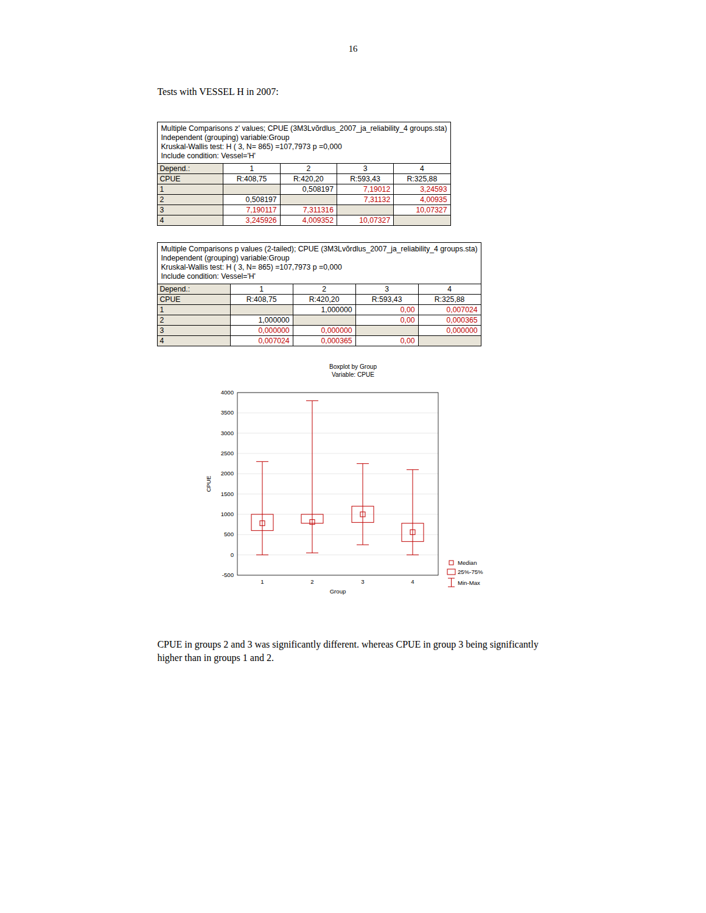16
Tests with VESSEL H in 2007:
| Multiple Comparisons z' values; CPUE (3M3Lvõrdlus_2007_ja_reliability_4 groups.sta) Independent (grouping) variable:Group Kruskal-Wallis test: H ( 3, N= 865) =107,7973 p =0,000 Include condition: Vessel='H' |
| Depend.: | 1 | 2 | 3 | 4 |
| CPUE | R:408,75 | R:420,20 | R:593,43 | R:325,88 |
| 1 | | 0,508197 | 7,19012 | 3,24593 |
| 2 | 0,508197 | | 7,31132 | 4,00935 |
| 3 | 7,190117 | 7,311316 | | 10,07327 |
| 4 | 3,245926 | 4,009352 | 10,07327 | |
| Multiple Comparisons p values (2-tailed); CPUE (3M3Lvõrdlus_2007_ja_reliability_4 groups.sta) Independent (grouping) variable:Group Kruskal-Wallis test: H ( 3, N= 865) =107,7973 p =0,000 Include condition: Vessel='H' |
| Depend.: | 1 | 2 | 3 | 4 |
| CPUE | R:408,75 | R:420,20 | R:593,43 | R:325,88 |
| 1 | | 1,000000 | 0,00 | 0,007024 |
| 2 | 1,000000 | | 0,00 | 0,000365 |
| 3 | 0,000000 | 0,000000 | | 0,000000 |
| 4 | 0,007024 | 0,000365 | 0,00 | |
Boxplot by Group
Variable: CPUE
4000 3500 3000 2500 2000 1500 1000 500 0 -500 CPUE 1 2 3 4 Group Median 25%-75% Min-Max
CPUE in groups 2 and 3 was significantly different. whereas CPUE in group 3 being significantly higher than in groups 1 and 2.